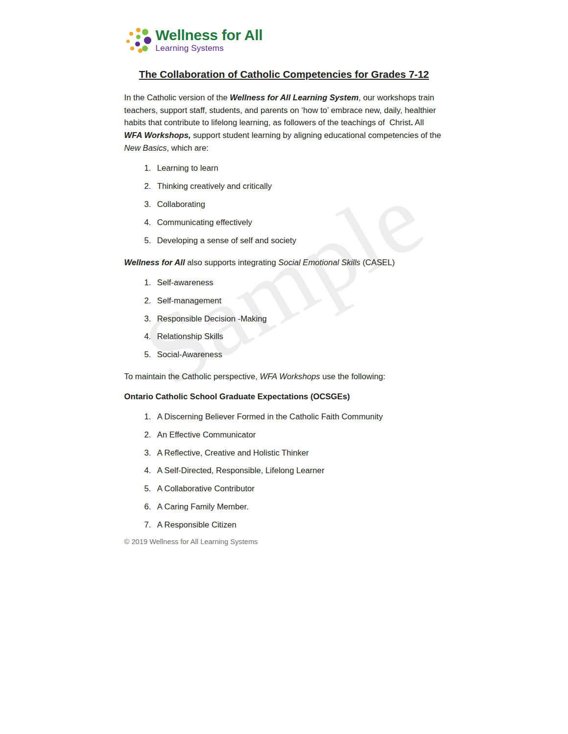Sample
Wellness for All
Learning Systems
The Collaboration of Catholic Competencies for Grades 7-12
In the Catholic version of the Wellness for All Learning System, our workshops train teachers, support staff, students, and parents on ‘how to’ embrace new, daily, healthier habits that contribute to lifelong learning, as followers of the teachings of Christ. All WFA Workshops, support student learning by aligning educational competencies of the New Basics, which are:
Learning to learn
Thinking creatively and critically
Collaborating
Communicating effectively
Developing a sense of self and society
Wellness for All also supports integrating Social Emotional Skills (CASEL)
Self-awareness
Self-management
Responsible Decision -Making
Relationship Skills
Social-Awareness
To maintain the Catholic perspective, WFA Workshops use the following:
Ontario Catholic School Graduate Expectations (OCSGEs)
A Discerning Believer Formed in the Catholic Faith Community
An Effective Communicator
A Reflective, Creative and Holistic Thinker
A Self-Directed, Responsible, Lifelong Learner
A Collaborative Contributor
A Caring Family Member.
A Responsible Citizen
© 2019 Wellness for All Learning Systems